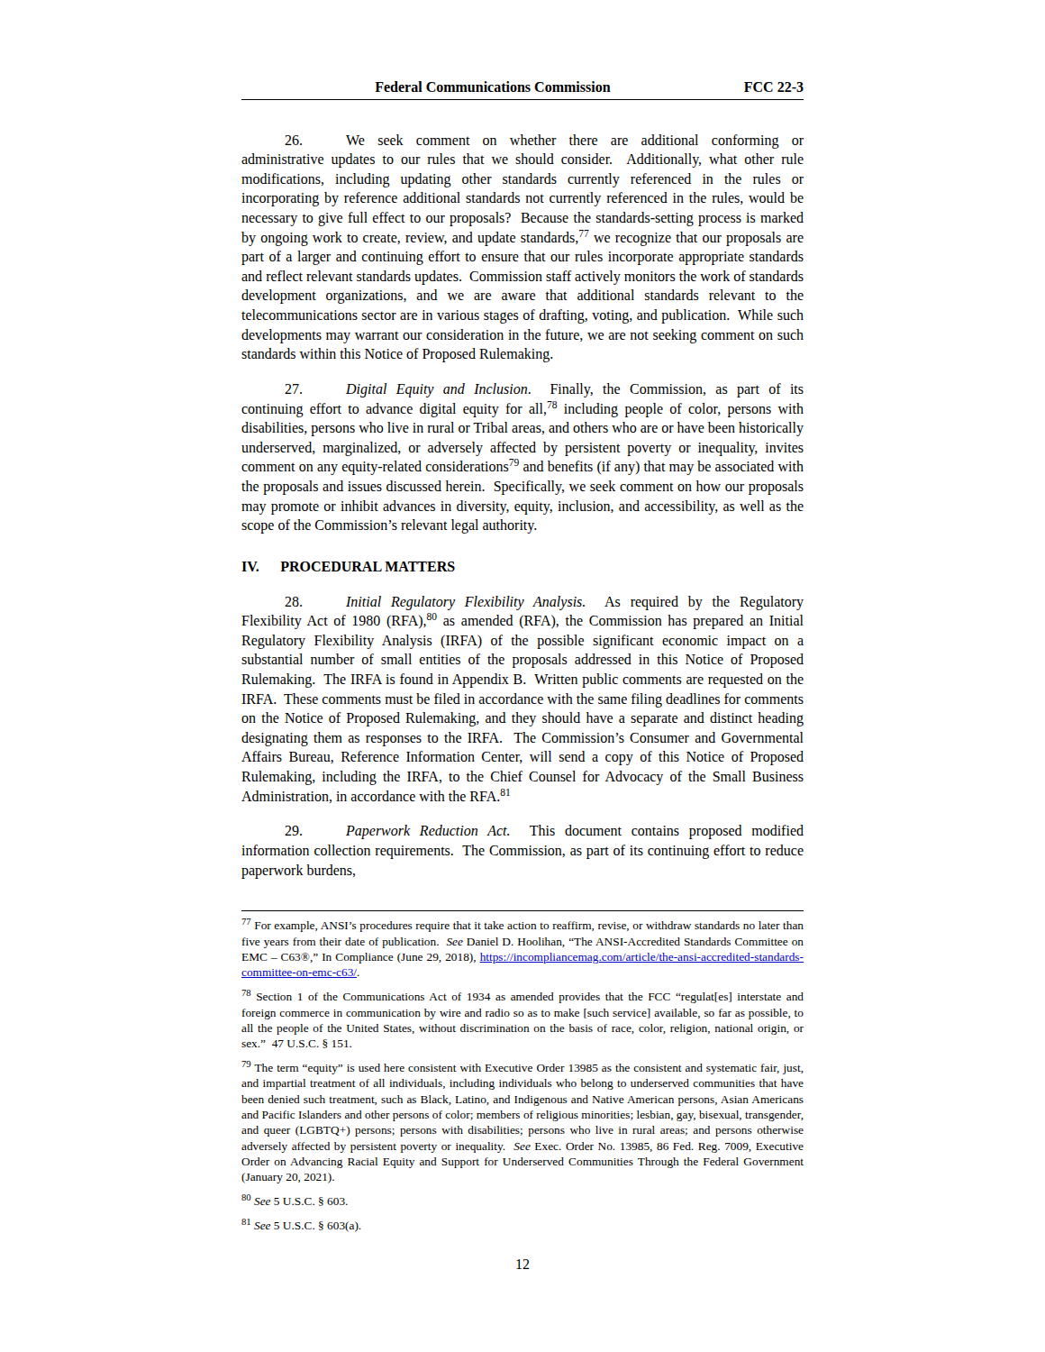Federal Communications Commission FCC 22-3
26. We seek comment on whether there are additional conforming or administrative updates to our rules that we should consider. Additionally, what other rule modifications, including updating other standards currently referenced in the rules or incorporating by reference additional standards not currently referenced in the rules, would be necessary to give full effect to our proposals? Because the standards-setting process is marked by ongoing work to create, review, and update standards,77 we recognize that our proposals are part of a larger and continuing effort to ensure that our rules incorporate appropriate standards and reflect relevant standards updates. Commission staff actively monitors the work of standards development organizations, and we are aware that additional standards relevant to the telecommunications sector are in various stages of drafting, voting, and publication. While such developments may warrant our consideration in the future, we are not seeking comment on such standards within this Notice of Proposed Rulemaking.
27. Digital Equity and Inclusion. Finally, the Commission, as part of its continuing effort to advance digital equity for all,78 including people of color, persons with disabilities, persons who live in rural or Tribal areas, and others who are or have been historically underserved, marginalized, or adversely affected by persistent poverty or inequality, invites comment on any equity-related considerations79 and benefits (if any) that may be associated with the proposals and issues discussed herein. Specifically, we seek comment on how our proposals may promote or inhibit advances in diversity, equity, inclusion, and accessibility, as well as the scope of the Commission’s relevant legal authority.
IV. PROCEDURAL MATTERS
28. Initial Regulatory Flexibility Analysis. As required by the Regulatory Flexibility Act of 1980 (RFA),80 as amended (RFA), the Commission has prepared an Initial Regulatory Flexibility Analysis (IRFA) of the possible significant economic impact on a substantial number of small entities of the proposals addressed in this Notice of Proposed Rulemaking. The IRFA is found in Appendix B. Written public comments are requested on the IRFA. These comments must be filed in accordance with the same filing deadlines for comments on the Notice of Proposed Rulemaking, and they should have a separate and distinct heading designating them as responses to the IRFA. The Commission’s Consumer and Governmental Affairs Bureau, Reference Information Center, will send a copy of this Notice of Proposed Rulemaking, including the IRFA, to the Chief Counsel for Advocacy of the Small Business Administration, in accordance with the RFA.81
29. Paperwork Reduction Act. This document contains proposed modified information collection requirements. The Commission, as part of its continuing effort to reduce paperwork burdens,
77 For example, ANSI’s procedures require that it take action to reaffirm, revise, or withdraw standards no later than five years from their date of publication. See Daniel D. Hoolihan, “The ANSI-Accredited Standards Committee on EMC – C63®,” In Compliance (June 29, 2018), https://incompliancemag.com/article/the-ansi-accredited-standards-committee-on-emc-c63/.
78 Section 1 of the Communications Act of 1934 as amended provides that the FCC “regulat[es] interstate and foreign commerce in communication by wire and radio so as to make [such service] available, so far as possible, to all the people of the United States, without discrimination on the basis of race, color, religion, national origin, or sex.” 47 U.S.C. § 151.
79 The term “equity” is used here consistent with Executive Order 13985 as the consistent and systematic fair, just, and impartial treatment of all individuals, including individuals who belong to underserved communities that have been denied such treatment, such as Black, Latino, and Indigenous and Native American persons, Asian Americans and Pacific Islanders and other persons of color; members of religious minorities; lesbian, gay, bisexual, transgender, and queer (LGBTQ+) persons; persons with disabilities; persons who live in rural areas; and persons otherwise adversely affected by persistent poverty or inequality. See Exec. Order No. 13985, 86 Fed. Reg. 7009, Executive Order on Advancing Racial Equity and Support for Underserved Communities Through the Federal Government (January 20, 2021).
80 See 5 U.S.C. § 603.
81 See 5 U.S.C. § 603(a).
12